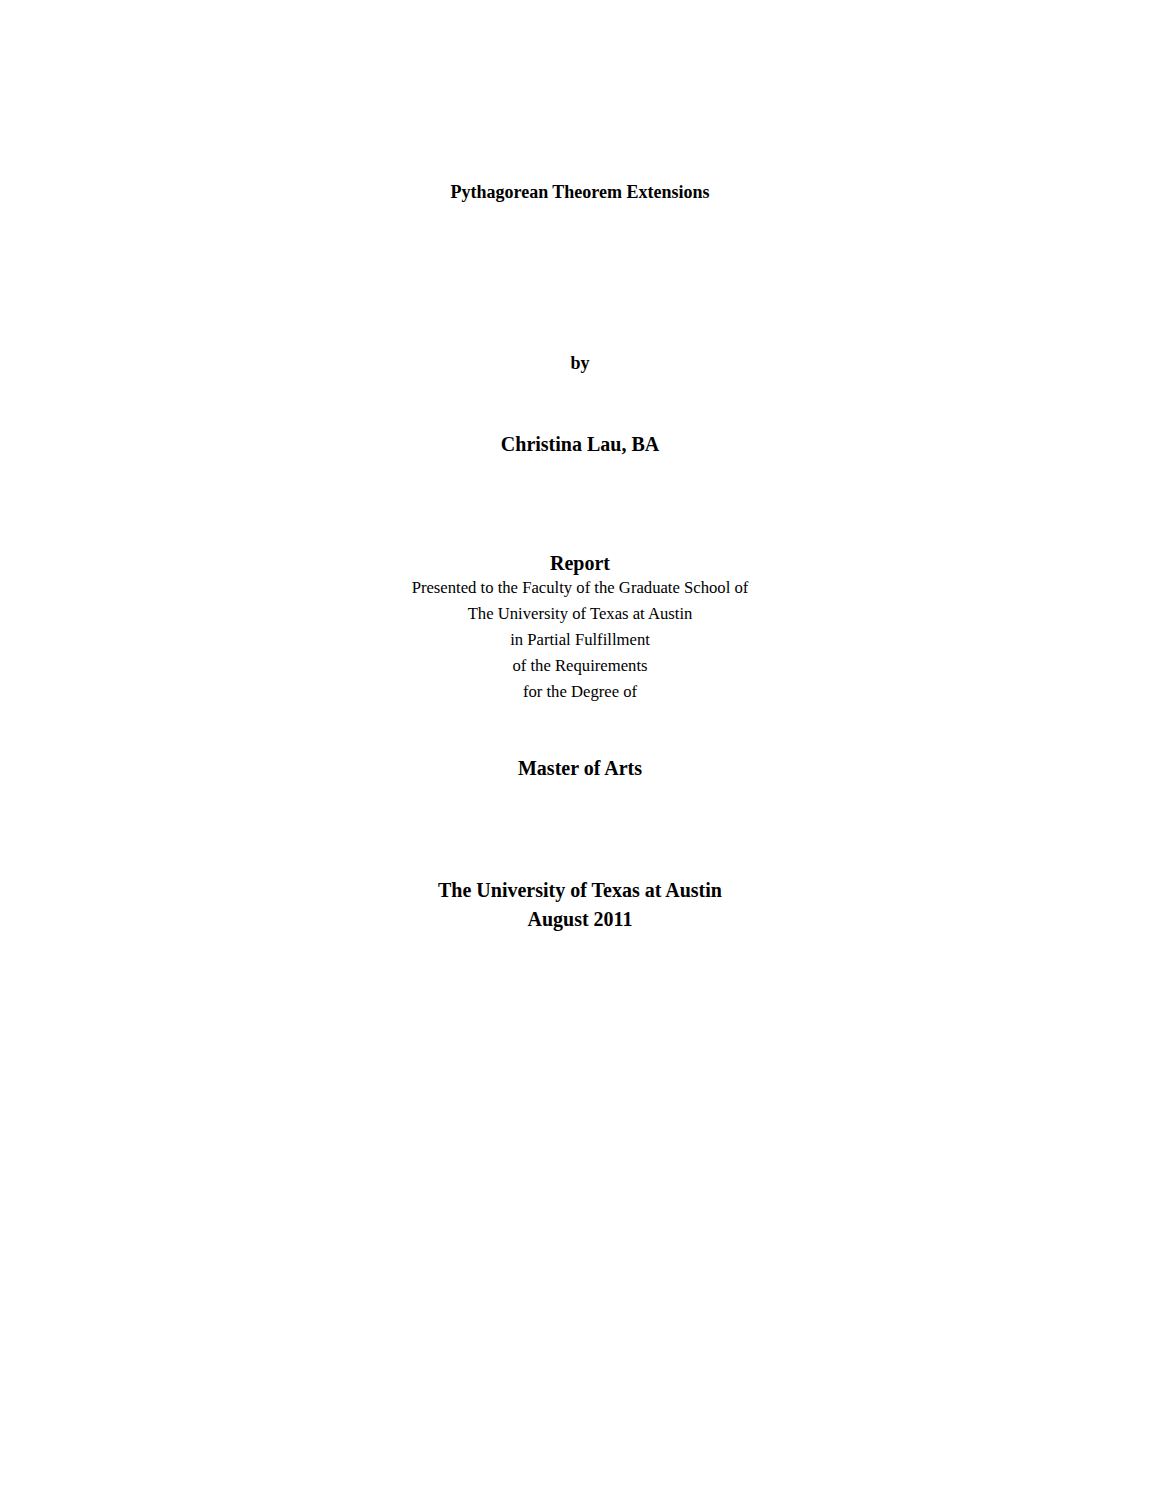Pythagorean Theorem Extensions
by
Christina Lau, BA
Report
Presented to the Faculty of the Graduate School of
The University of Texas at Austin
in Partial Fulfillment
of the Requirements
for the Degree of
Master of Arts
The University of Texas at Austin
August 2011